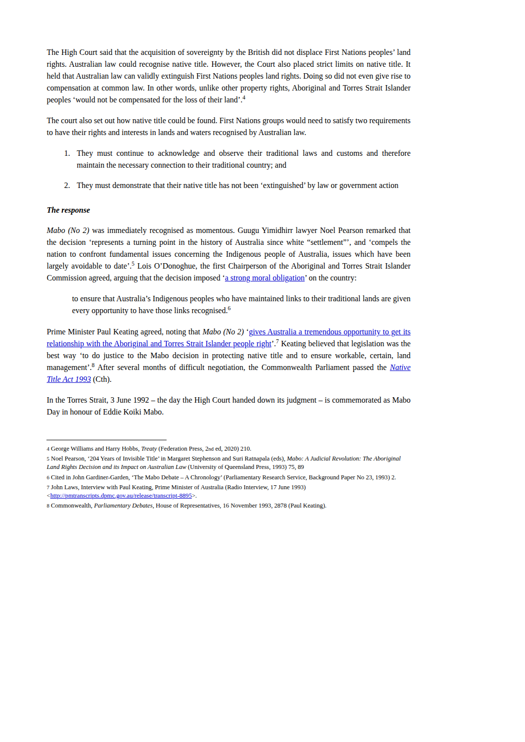The High Court said that the acquisition of sovereignty by the British did not displace First Nations peoples’ land rights. Australian law could recognise native title. However, the Court also placed strict limits on native title. It held that Australian law can validly extinguish First Nations peoples land rights. Doing so did not even give rise to compensation at common law. In other words, unlike other property rights, Aboriginal and Torres Strait Islander peoples ‘would not be compensated for the loss of their land’.4
The court also set out how native title could be found. First Nations groups would need to satisfy two requirements to have their rights and interests in lands and waters recognised by Australian law.
They must continue to acknowledge and observe their traditional laws and customs and therefore maintain the necessary connection to their traditional country; and
They must demonstrate that their native title has not been ‘extinguished’ by law or government action
The response
Mabo (No 2) was immediately recognised as momentous. Guugu Yimidhirr lawyer Noel Pearson remarked that the decision ‘represents a turning point in the history of Australia since white “settlement”’, and ‘compels the nation to confront fundamental issues concerning the Indigenous people of Australia, issues which have been largely avoidable to date’.5 Lois O’Donoghue, the first Chairperson of the Aboriginal and Torres Strait Islander Commission agreed, arguing that the decision imposed ‘a strong moral obligation’ on the country:
to ensure that Australia’s Indigenous peoples who have maintained links to their traditional lands are given every opportunity to have those links recognised.6
Prime Minister Paul Keating agreed, noting that Mabo (No 2) ‘gives Australia a tremendous opportunity to get its relationship with the Aboriginal and Torres Strait Islander people right’.7 Keating believed that legislation was the best way ‘to do justice to the Mabo decision in protecting native title and to ensure workable, certain, land management’.8 After several months of difficult negotiation, the Commonwealth Parliament passed the Native Title Act 1993 (Cth).
In the Torres Strait, 3 June 1992 – the day the High Court handed down its judgment – is commemorated as Mabo Day in honour of Eddie Koiki Mabo.
4 George Williams and Harry Hobbs, Treaty (Federation Press, 2nd ed, 2020) 210.
5 Noel Pearson, ‘204 Years of Invisible Title’ in Margaret Stephenson and Suri Ratnapala (eds), Mabo: A Judicial Revolution: The Aboriginal Land Rights Decision and its Impact on Australian Law (University of Queensland Press, 1993) 75, 89
6 Cited in John Gardiner-Garden, ‘The Mabo Debate – A Chronology’ (Parliamentary Research Service, Background Paper No 23, 1993) 2.
7 John Laws, Interview with Paul Keating, Prime Minister of Australia (Radio Interview, 17 June 1993) <http://pmtranscripts.dpmc.gov.au/release/transcript-8895>.
8 Commonwealth, Parliamentary Debates, House of Representatives, 16 November 1993, 2878 (Paul Keating).